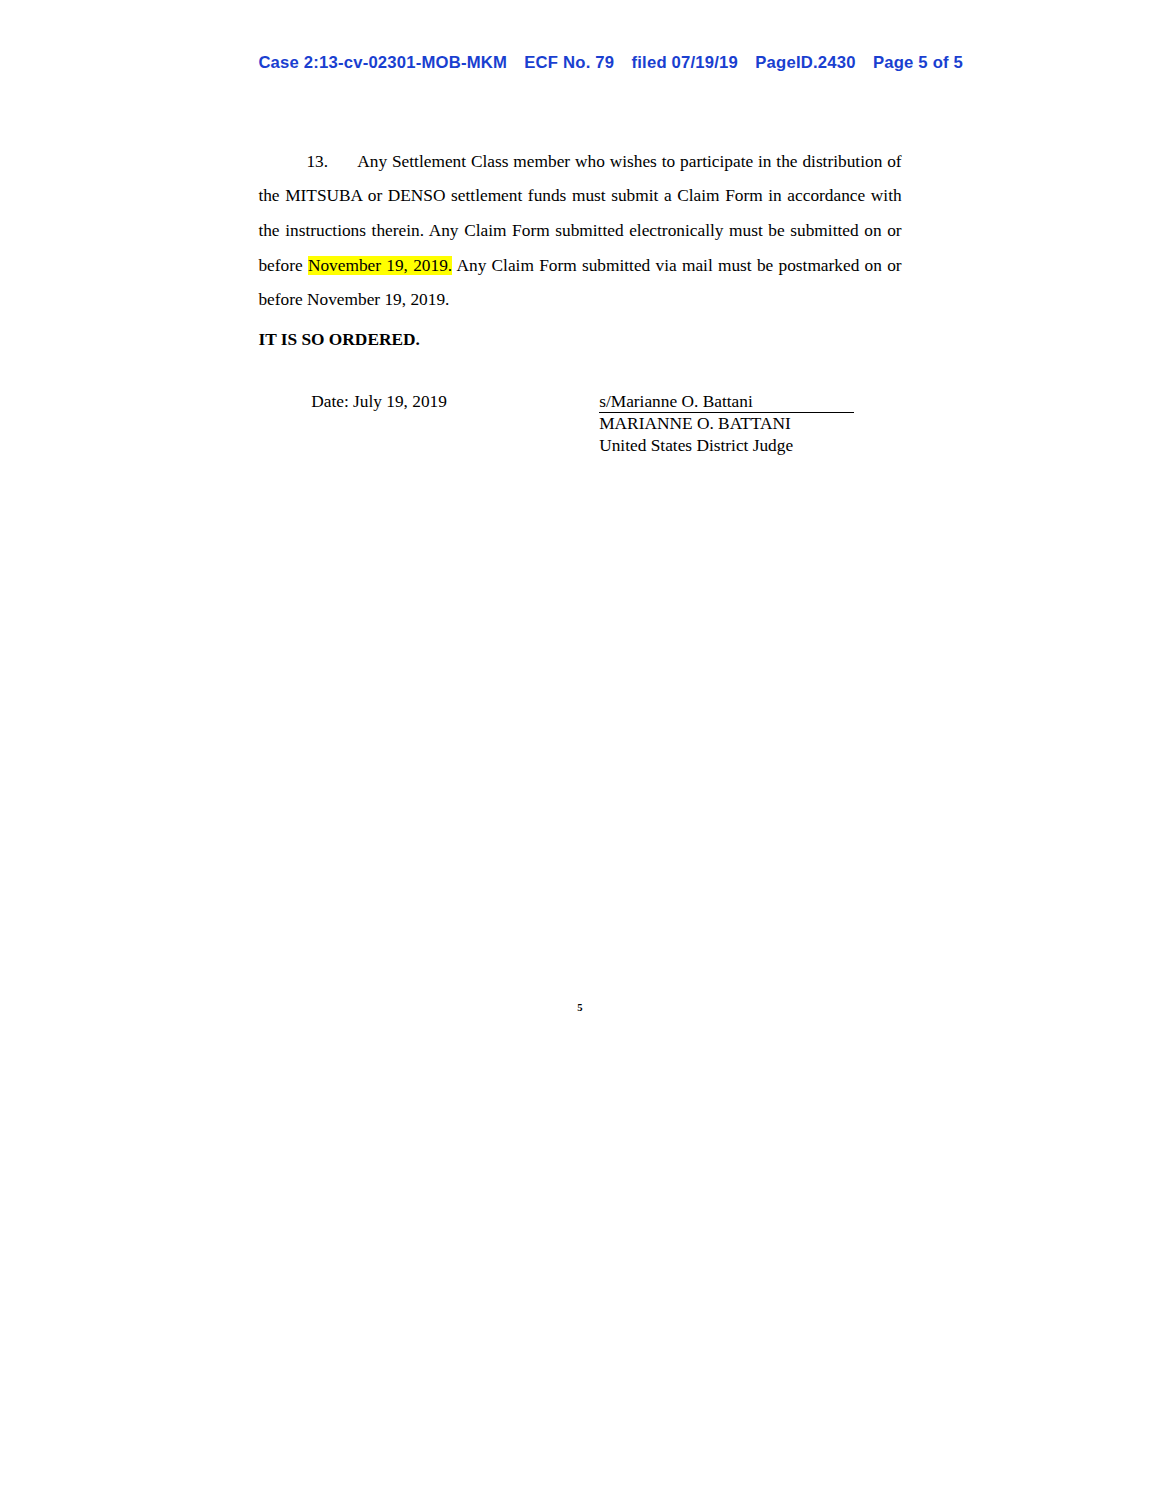Case 2:13-cv-02301-MOB-MKM ECF No. 79 filed 07/19/19 PageID.2430 Page 5 of 5
13. Any Settlement Class member who wishes to participate in the distribution of the MITSUBA or DENSO settlement funds must submit a Claim Form in accordance with the instructions therein. Any Claim Form submitted electronically must be submitted on or before November 19, 2019. Any Claim Form submitted via mail must be postmarked on or before November 19, 2019.
IT IS SO ORDERED.
Date: July 19, 2019
s/Marianne O. Battani
MARIANNE O. BATTANI
United States District Judge
5